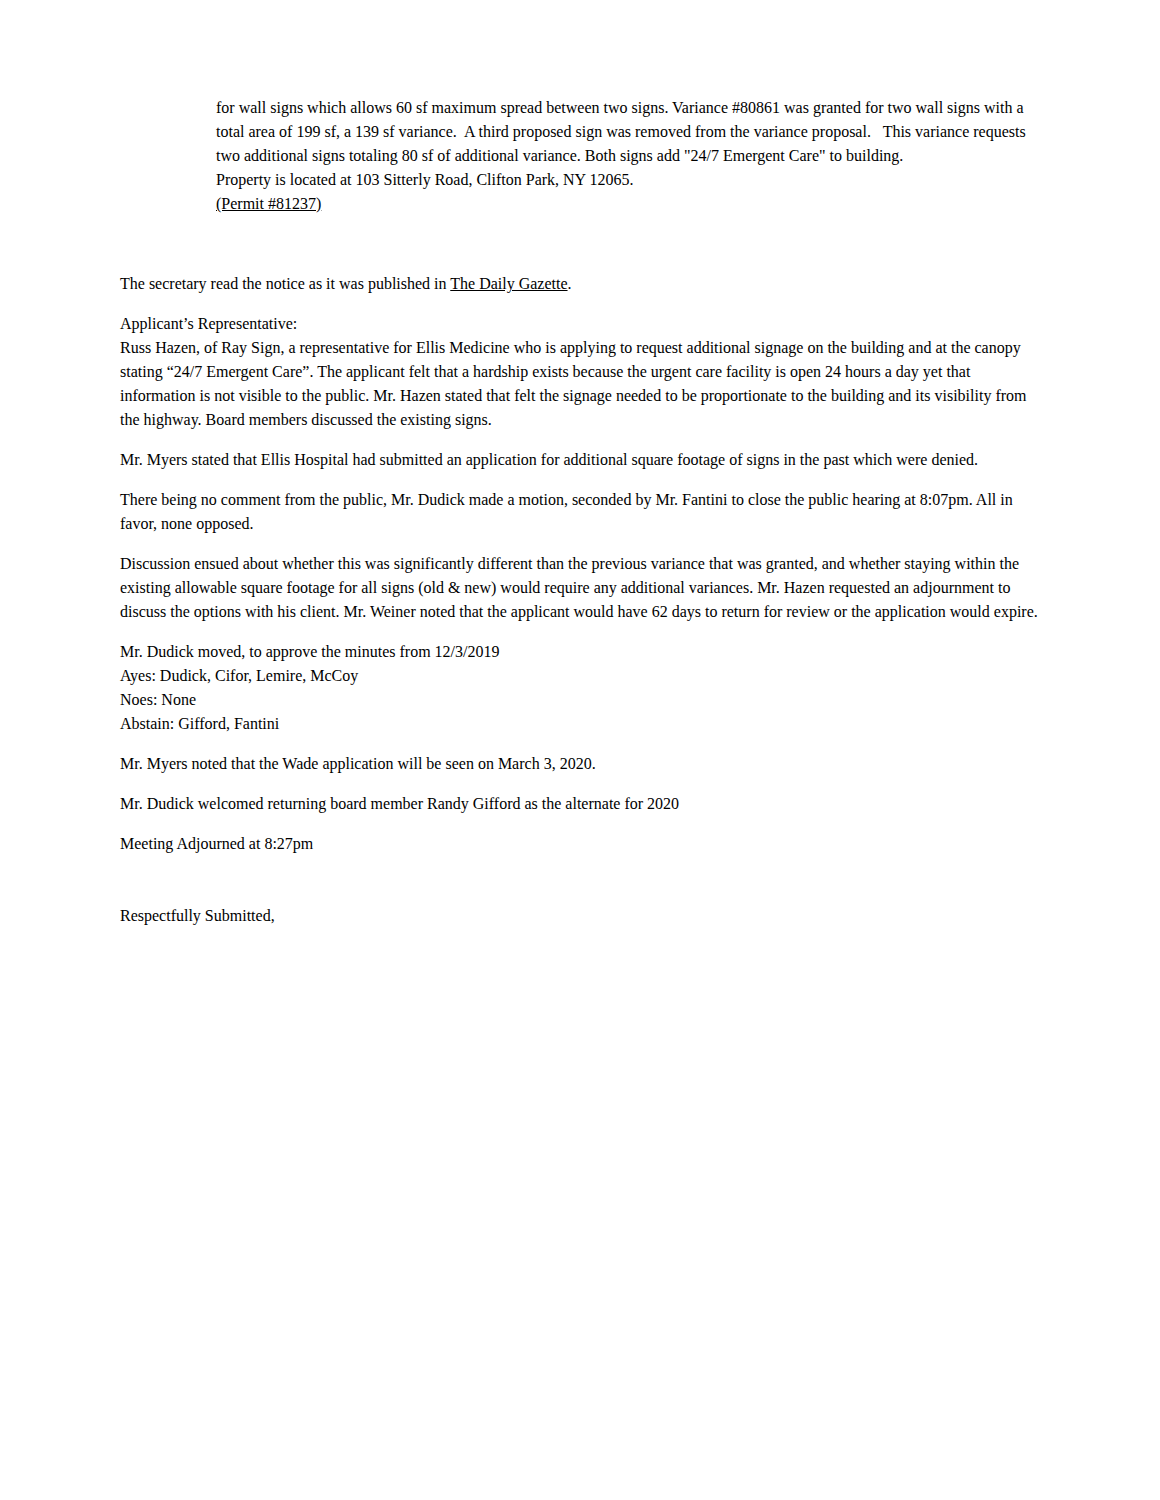for wall signs which allows 60 sf maximum spread between two signs. Variance #80861 was granted for two wall signs with a total area of 199 sf, a 139 sf variance. A third proposed sign was removed from the variance proposal. This variance requests two additional signs totaling 80 sf of additional variance. Both signs add "24/7 Emergent Care" to building.
Property is located at 103 Sitterly Road, Clifton Park, NY 12065.
(Permit #81237)
The secretary read the notice as it was published in The Daily Gazette.
Applicant’s Representative:
Russ Hazen, of Ray Sign, a representative for Ellis Medicine who is applying to request additional signage on the building and at the canopy stating “24/7 Emergent Care”. The applicant felt that a hardship exists because the urgent care facility is open 24 hours a day yet that information is not visible to the public. Mr. Hazen stated that felt the signage needed to be proportionate to the building and its visibility from the highway. Board members discussed the existing signs.
Mr. Myers stated that Ellis Hospital had submitted an application for additional square footage of signs in the past which were denied.
There being no comment from the public, Mr. Dudick made a motion, seconded by Mr. Fantini to close the public hearing at 8:07pm. All in favor, none opposed.
Discussion ensued about whether this was significantly different than the previous variance that was granted, and whether staying within the existing allowable square footage for all signs (old & new) would require any additional variances. Mr. Hazen requested an adjournment to discuss the options with his client. Mr. Weiner noted that the applicant would have 62 days to return for review or the application would expire.
Mr. Dudick moved, to approve the minutes from 12/3/2019
Ayes: Dudick, Cifor, Lemire, McCoy
Noes: None
Abstain: Gifford, Fantini
Mr. Myers noted that the Wade application will be seen on March 3, 2020.
Mr. Dudick welcomed returning board member Randy Gifford as the alternate for 2020
Meeting Adjourned at 8:27pm
Respectfully Submitted,